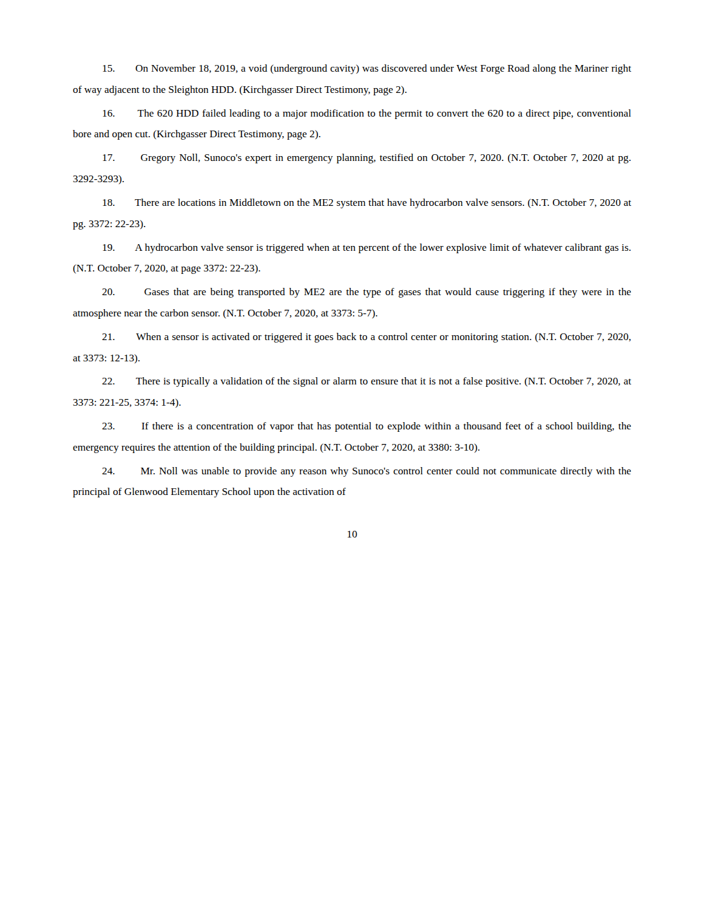15. On November 18, 2019, a void (underground cavity) was discovered under West Forge Road along the Mariner right of way adjacent to the Sleighton HDD. (Kirchgasser Direct Testimony, page 2).
16. The 620 HDD failed leading to a major modification to the permit to convert the 620 to a direct pipe, conventional bore and open cut. (Kirchgasser Direct Testimony, page 2).
17. Gregory Noll, Sunoco's expert in emergency planning, testified on October 7, 2020. (N.T. October 7, 2020 at pg. 3292-3293).
18. There are locations in Middletown on the ME2 system that have hydrocarbon valve sensors. (N.T. October 7, 2020 at pg. 3372: 22-23).
19. A hydrocarbon valve sensor is triggered when at ten percent of the lower explosive limit of whatever calibrant gas is. (N.T. October 7, 2020, at page 3372: 22-23).
20. Gases that are being transported by ME2 are the type of gases that would cause triggering if they were in the atmosphere near the carbon sensor. (N.T. October 7, 2020, at 3373: 5-7).
21. When a sensor is activated or triggered it goes back to a control center or monitoring station. (N.T. October 7, 2020, at 3373: 12-13).
22. There is typically a validation of the signal or alarm to ensure that it is not a false positive. (N.T. October 7, 2020, at 3373: 221-25, 3374: 1-4).
23. If there is a concentration of vapor that has potential to explode within a thousand feet of a school building, the emergency requires the attention of the building principal. (N.T. October 7, 2020, at 3380: 3-10).
24. Mr. Noll was unable to provide any reason why Sunoco's control center could not communicate directly with the principal of Glenwood Elementary School upon the activation of
10